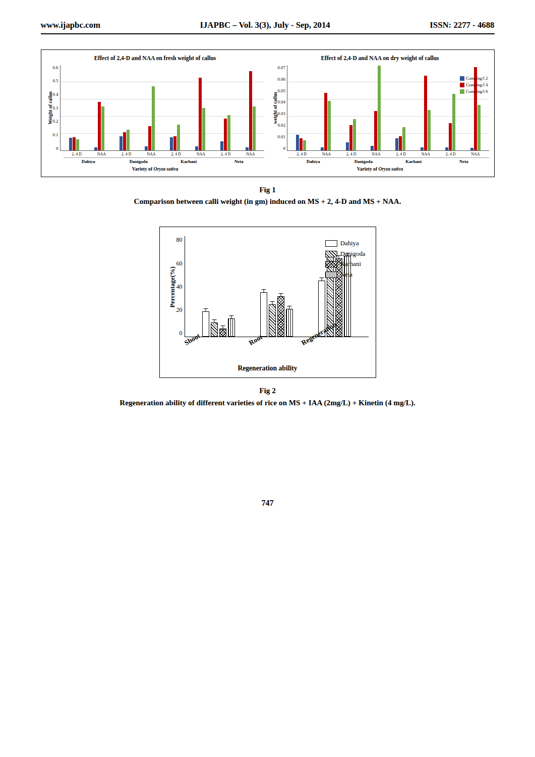www.ijapbc.com IJAPBC – Vol. 3(3), July - Sep, 2014 ISSN: 2277 - 4688
Effect of 2,4-D and NAA on fresh weight of callus
Weight of callus
0.6 0.5 0.4 0.3 0.2 0.1 0
2, 4 D NAA 2, 4 D NAA 2, 4 D NAA 2, 4 D NAA
Dahiya Danigoda Karhani Neta
Variety of Oryza sativa
Effect of 2,4-D and NAA on dry weight of callus
weight of callus
0.07 0.06 0.05 0.04 0.03 0.02 0.01 0
2, 4 D NAA 2, 4 D NAA 2, 4 D NAA 2, 4 D NAA
Dahiya Danigoda Karhani Neta
Variety of Oryza sativa
Conc.mg/l 2
Conc.mg/l 4
Conc.mg/l 6
Fig 1 Comparison between calli weight (in gm) induced on MS + 2, 4-D and MS + NAA.
Percentage(%)
80 60 40 20 0
Dahiya
Danigoda
Karhani
Neta
Shoot Root Regeneration
Regeneration ability
Fig 2 Regeneration ability of different varieties of rice on MS + IAA (2mg/L) + Kinetin (4 mg/L).
747